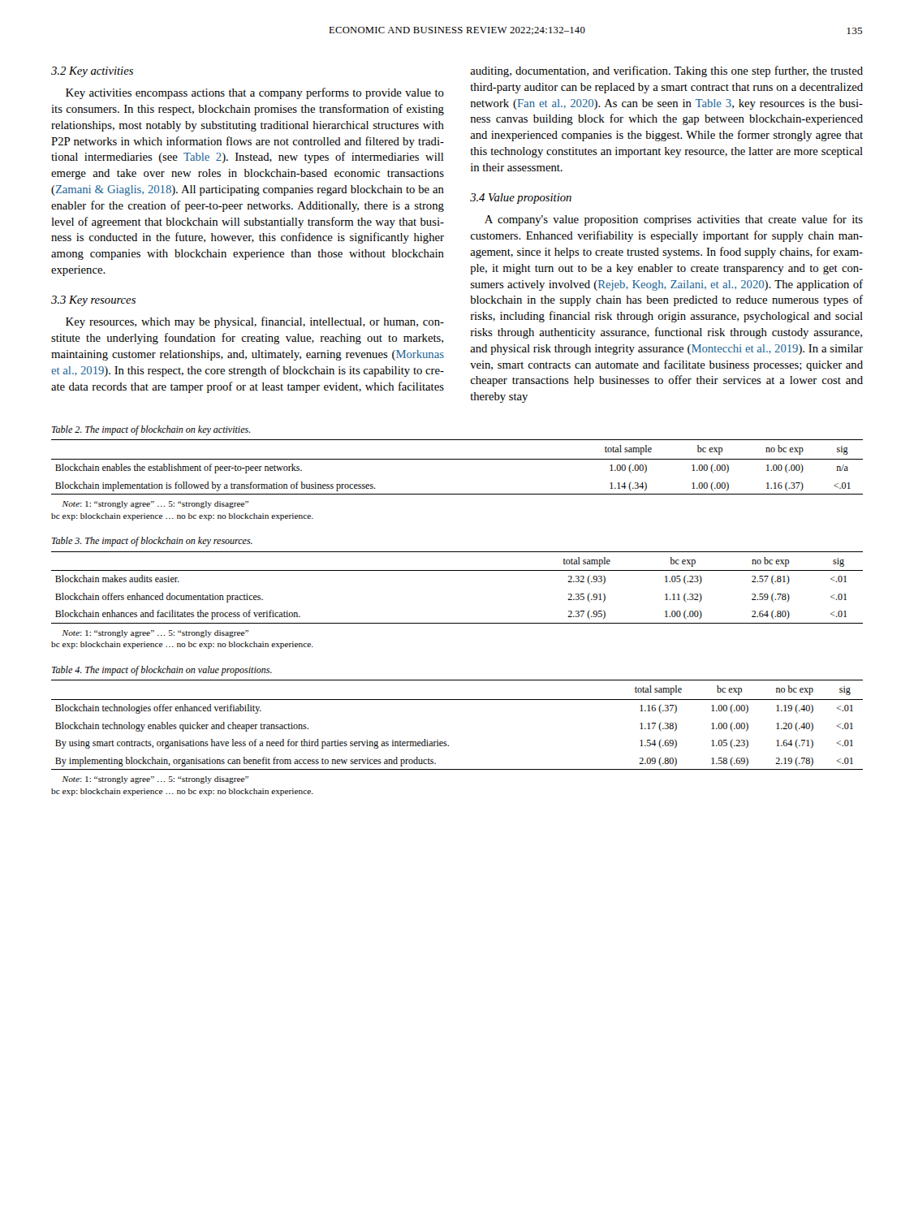ECONOMIC AND BUSINESS REVIEW 2022;24:132–140 135
3.2 Key activities
Key activities encompass actions that a company performs to provide value to its consumers. In this respect, blockchain promises the transformation of existing relationships, most notably by substituting traditional hierarchical structures with P2P networks in which information flows are not controlled and filtered by traditional intermediaries (see Table 2). Instead, new types of intermediaries will emerge and take over new roles in blockchain-based economic transactions (Zamani & Giaglis, 2018). All participating companies regard blockchain to be an enabler for the creation of peer-to-peer networks. Additionally, there is a strong level of agreement that blockchain will substantially transform the way that business is conducted in the future, however, this confidence is significantly higher among companies with blockchain experience than those without blockchain experience.
3.3 Key resources
Key resources, which may be physical, financial, intellectual, or human, constitute the underlying foundation for creating value, reaching out to markets, maintaining customer relationships, and, ultimately, earning revenues (Morkunas et al., 2019). In this respect, the core strength of blockchain is its capability to create data records that are tamper proof or at least tamper evident, which facilitates auditing, documentation, and verification. Taking this one step further, the trusted third-party auditor can be replaced by a smart contract that runs on a decentralized network (Fan et al., 2020). As can be seen in Table 3, key resources is the business canvas building block for which the gap between blockchain-experienced and inexperienced companies is the biggest. While the former strongly agree that this technology constitutes an important key resource, the latter are more sceptical in their assessment.
3.4 Value proposition
A company's value proposition comprises activities that create value for its customers. Enhanced verifiability is especially important for supply chain management, since it helps to create trusted systems. In food supply chains, for example, it might turn out to be a key enabler to create transparency and to get consumers actively involved (Rejeb, Keogh, Zailani, et al., 2020). The application of blockchain in the supply chain has been predicted to reduce numerous types of risks, including financial risk through origin assurance, psychological and social risks through authenticity assurance, functional risk through custody assurance, and physical risk through integrity assurance (Montecchi et al., 2019). In a similar vein, smart contracts can automate and facilitate business processes; quicker and cheaper transactions help businesses to offer their services at a lower cost and thereby stay
Table 2. The impact of blockchain on key activities.
| | total sample | bc exp | no bc exp | sig |
| --- | --- | --- | --- | --- |
| Blockchain enables the establishment of peer-to-peer networks. | 1.00 (.00) | 1.00 (.00) | 1.00 (.00) | n/a |
| Blockchain implementation is followed by a transformation of business processes. | 1.14 (.34) | 1.00 (.00) | 1.16 (.37) | <.01 |
Note: 1: “strongly agree” … 5: “strongly disagree”
bc exp: blockchain experience … no bc exp: no blockchain experience.
Table 3. The impact of blockchain on key resources.
| | total sample | bc exp | no bc exp | sig |
| --- | --- | --- | --- | --- |
| Blockchain makes audits easier. | 2.32 (.93) | 1.05 (.23) | 2.57 (.81) | <.01 |
| Blockchain offers enhanced documentation practices. | 2.35 (.91) | 1.11 (.32) | 2.59 (.78) | <.01 |
| Blockchain enhances and facilitates the process of verification. | 2.37 (.95) | 1.00 (.00) | 2.64 (.80) | <.01 |
Note: 1: “strongly agree” … 5: “strongly disagree”
bc exp: blockchain experience … no bc exp: no blockchain experience.
Table 4. The impact of blockchain on value propositions.
| | total sample | bc exp | no bc exp | sig |
| --- | --- | --- | --- | --- |
| Blockchain technologies offer enhanced verifiability. | 1.16 (.37) | 1.00 (.00) | 1.19 (.40) | <.01 |
| Blockchain technology enables quicker and cheaper transactions. | 1.17 (.38) | 1.00 (.00) | 1.20 (.40) | <.01 |
| By using smart contracts, organisations have less of a need for third parties serving as intermediaries. | 1.54 (.69) | 1.05 (.23) | 1.64 (.71) | <.01 |
| By implementing blockchain, organisations can benefit from access to new services and products. | 2.09 (.80) | 1.58 (.69) | 2.19 (.78) | <.01 |
Note: 1: “strongly agree” … 5: “strongly disagree”
bc exp: blockchain experience … no bc exp: no blockchain experience.